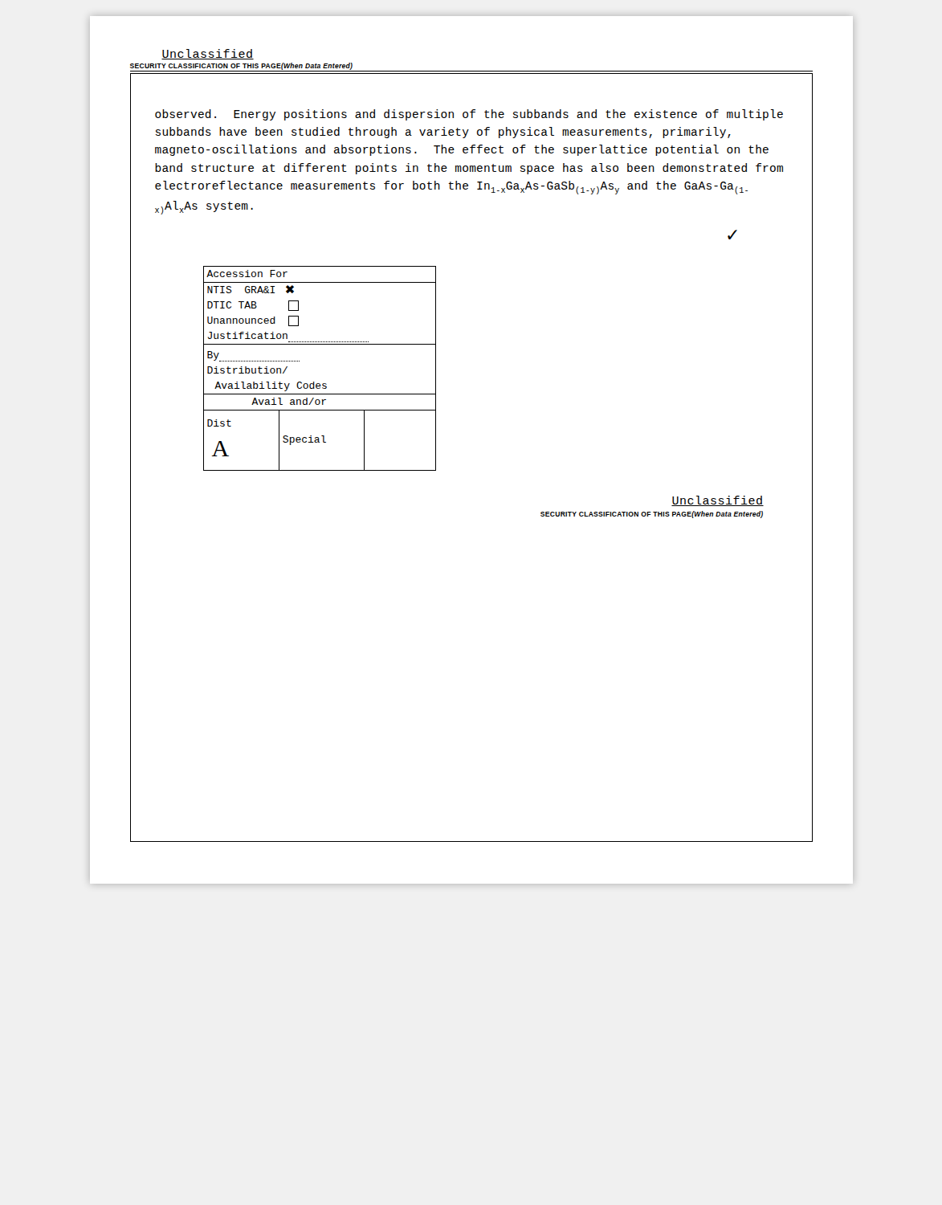Unclassified
SECURITY CLASSIFICATION OF THIS PAGE(When Data Entered)
observed. Energy positions and dispersion of the subbands and the existence of multiple subbands have been studied through a variety of physical measurements, primarily, magneto-oscillations and absorptions. The effect of the superlattice potential on the band structure at different points in the momentum space has also been demonstrated from electroreflectance measurements for both the In1-xGaxAs-GaSb(1-y)Asy and the GaAs-Ga(1-x)AlxAs system.
✓
| Accession For |
| NTIS GRA&I | ✖ |
| DTIC TAB | |
| Unannounced | |
| Justification |
| By |
| Distribution/ |
| Availability Codes |
| Avail and/or |
| Dist A | Special | |
Unclassified
SECURITY CLASSIFICATION OF THIS PAGE(When Data Entered)